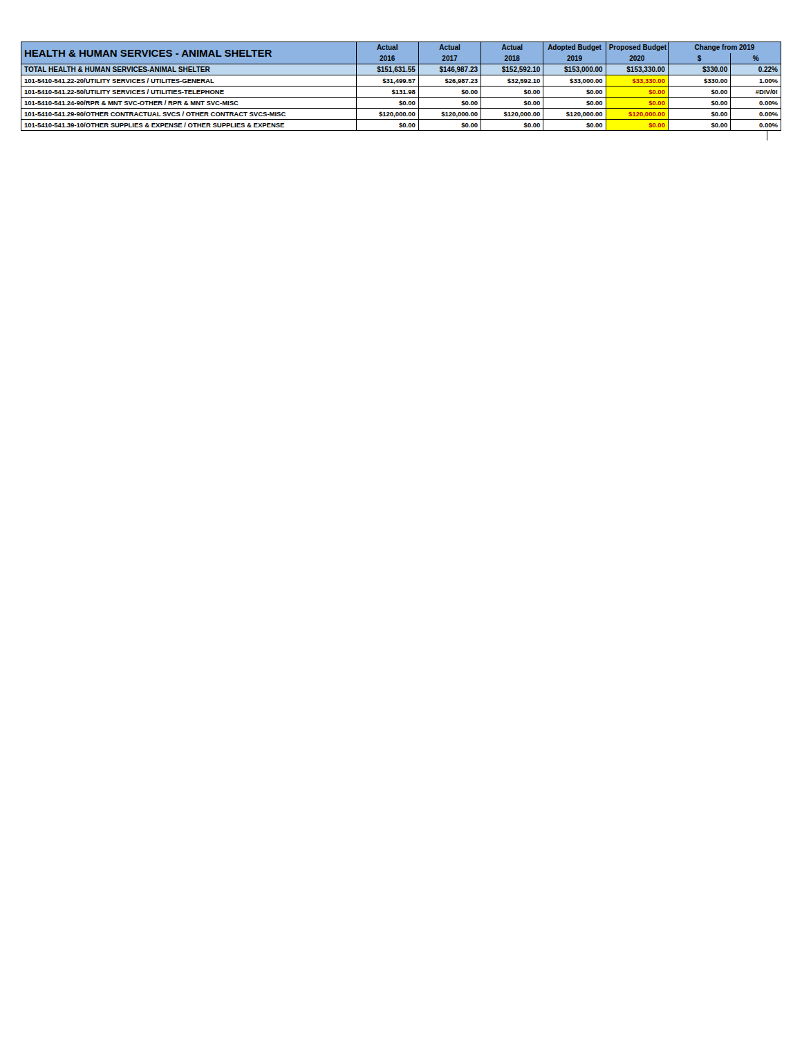| HEALTH & HUMAN SERVICES - ANIMAL SHELTER | Actual | Actual | Actual | Adopted Budget | Proposed Budget | Change from 2019 |
| --- | --- | --- | --- | --- | --- | --- |
| 2016 | 2017 | 2018 | 2019 | 2020 | $ | % |
| TOTAL HEALTH & HUMAN SERVICES-ANIMAL SHELTER | $151,631.55 | $146,987.23 | $152,592.10 | $153,000.00 | $153,330.00 | $330.00 | 0.22% |
| 101-5410-541.22-20/UTILITY SERVICES / UTILITES-GENERAL | $31,499.57 | $26,987.23 | $32,592.10 | $33,000.00 | $33,330.00 | $330.00 | 1.00% |
| 101-5410-541.22-50/UTILITY SERVICES / UTILITIES-TELEPHONE | $131.98 | $0.00 | $0.00 | $0.00 | $0.00 | $0.00 | #DIV/0! |
| 101-5410-541.24-90/RPR & MNT SVC-OTHER / RPR & MNT SVC-MISC | $0.00 | $0.00 | $0.00 | $0.00 | $0.00 | $0.00 | 0.00% |
| 101-5410-541.29-90/OTHER CONTRACTUAL SVCS / OTHER CONTRACT SVCS-MISC | $120,000.00 | $120,000.00 | $120,000.00 | $120,000.00 | $120,000.00 | $0.00 | 0.00% |
| 101-5410-541.39-10/OTHER SUPPLIES & EXPENSE / OTHER SUPPLIES & EXPENSE | $0.00 | $0.00 | $0.00 | $0.00 | $0.00 | $0.00 | 0.00% |